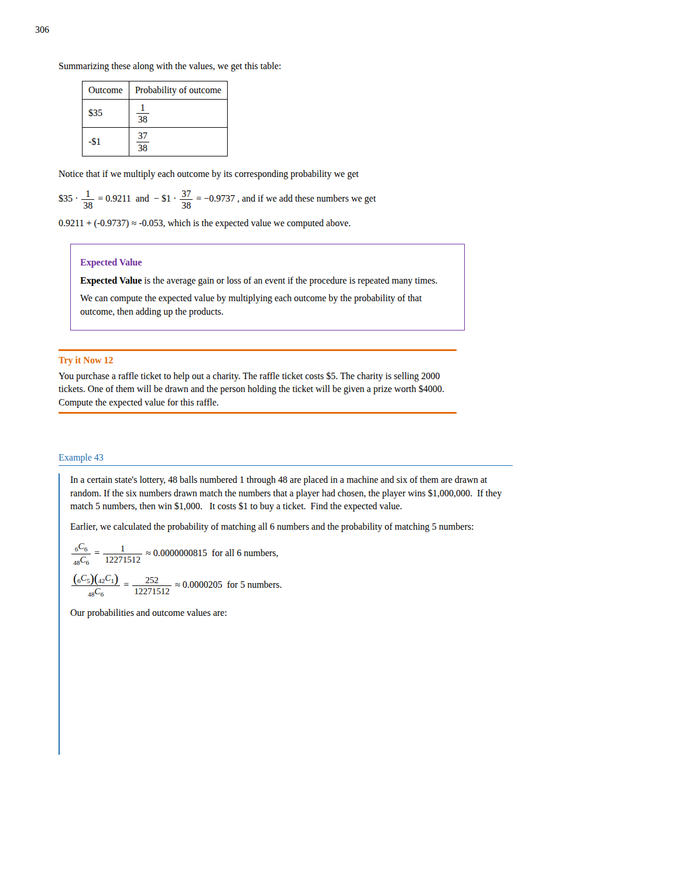306
Summarizing these along with the values, we get this table:
| Outcome | Probability of outcome |
| --- | --- |
| $35 | 1 38 |
| -$1 | 37 38 |
Notice that if we multiply each outcome by its corresponding probability we get
$35 · 138 = 0.9211 and − $1 · 3738 = −0.9737 , and if we add these numbers we get
0.9211 + (-0.9737) ≈ -0.053, which is the expected value we computed above.
Expected Value
Expected Value is the average gain or loss of an event if the procedure is repeated many times.
We can compute the expected value by multiplying each outcome by the probability of that outcome, then adding up the products.
Try it Now 12
You purchase a raffle ticket to help out a charity. The raffle ticket costs $5. The charity is selling 2000 tickets. One of them will be drawn and the person holding the ticket will be given a prize worth $4000. Compute the expected value for this raffle.
Example 43
In a certain state's lottery, 48 balls numbered 1 through 48 are placed in a machine and six of them are drawn at random. If the six numbers drawn match the numbers that a player had chosen, the player wins $1,000,000. If they match 5 numbers, then win $1,000. It costs $1 to buy a ticket. Find the expected value.
Earlier, we calculated the probability of matching all 6 numbers and the probability of matching 5 numbers:
6C648C6 = 112271512 ≈ 0.0000000815 for all 6 numbers,
(6C5)(42C1) 48C6 = 25212271512 ≈ 0.0000205 for 5 numbers.
Our probabilities and outcome values are: